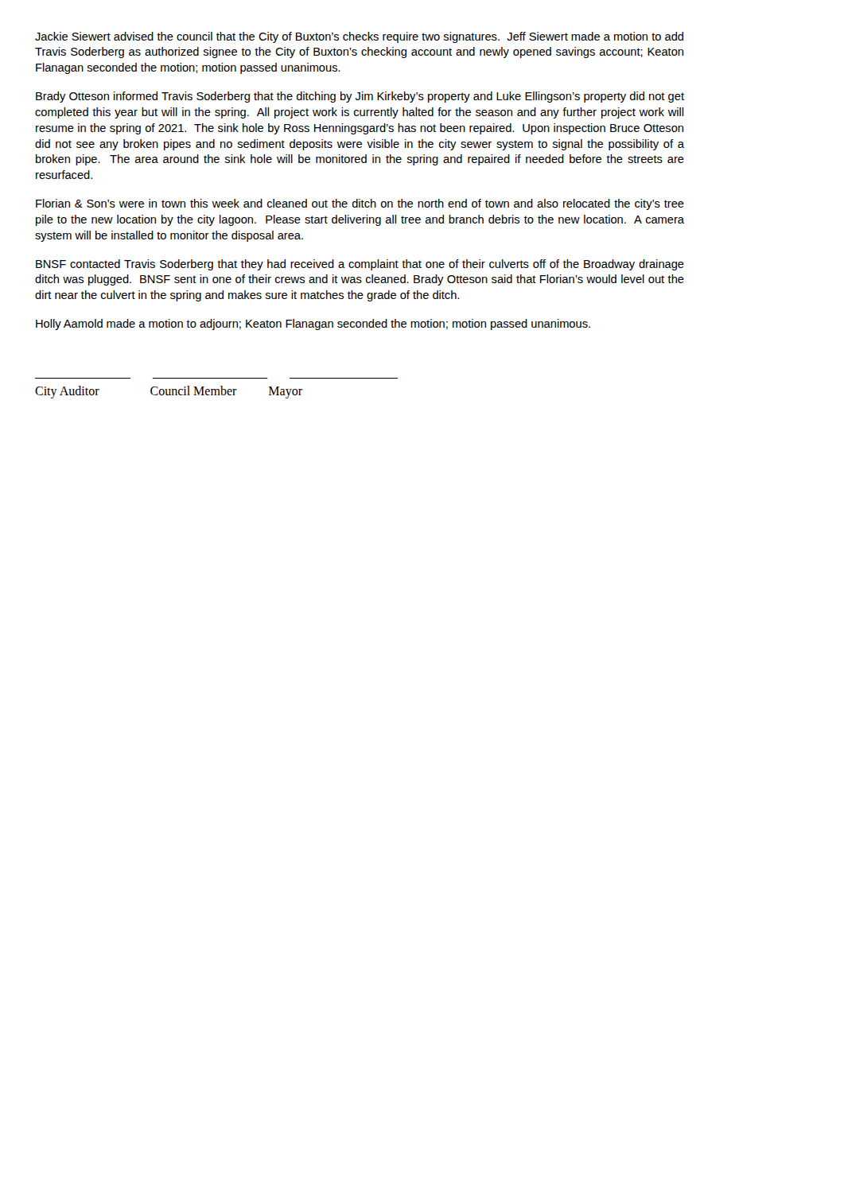Jackie Siewert advised the council that the City of Buxton’s checks require two signatures. Jeff Siewert made a motion to add Travis Soderberg as authorized signee to the City of Buxton’s checking account and newly opened savings account; Keaton Flanagan seconded the motion; motion passed unanimous.
Brady Otteson informed Travis Soderberg that the ditching by Jim Kirkeby’s property and Luke Ellingson’s property did not get completed this year but will in the spring. All project work is currently halted for the season and any further project work will resume in the spring of 2021. The sink hole by Ross Henningsgard’s has not been repaired. Upon inspection Bruce Otteson did not see any broken pipes and no sediment deposits were visible in the city sewer system to signal the possibility of a broken pipe. The area around the sink hole will be monitored in the spring and repaired if needed before the streets are resurfaced.
Florian & Son’s were in town this week and cleaned out the ditch on the north end of town and also relocated the city’s tree pile to the new location by the city lagoon. Please start delivering all tree and branch debris to the new location. A camera system will be installed to monitor the disposal area.
BNSF contacted Travis Soderberg that they had received a complaint that one of their culverts off of the Broadway drainage ditch was plugged. BNSF sent in one of their crews and it was cleaned. Brady Otteson said that Florian’s would level out the dirt near the culvert in the spring and makes sure it matches the grade of the ditch.
Holly Aamold made a motion to adjourn; Keaton Flanagan seconded the motion; motion passed unanimous.
_______________ __________________ _________________
City Auditor Council Member Mayor